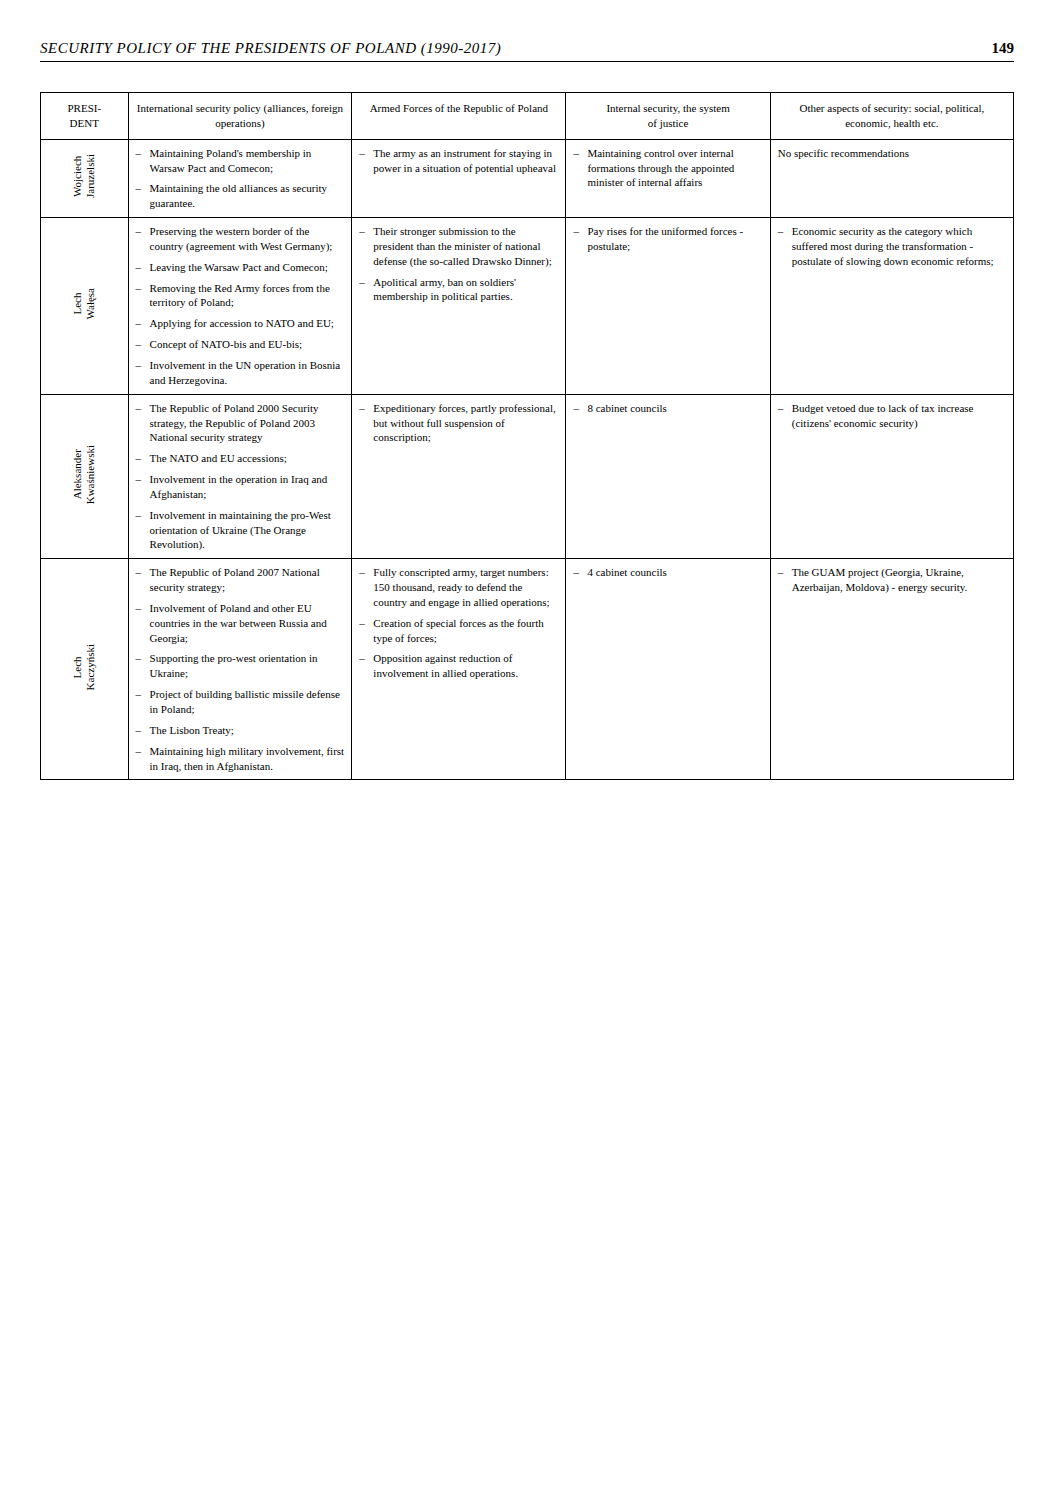Security policy of the presidents of Poland (1990-2017)
149
| PRESI- DENT | International security policy (alliances, foreign operations) | Armed Forces of the Republic of Poland | Internal security, the system of justice | Other aspects of security: social, political, economic, health etc. |
| --- | --- | --- | --- | --- |
| Wojciech Jaruzelski | Maintaining Poland's membership in Warsaw Pact and Comecon; Maintaining the old alliances as security guarantee. | The army as an instrument for staying in power in a situation of potential upheaval | Maintaining control over internal formations through the appointed minister of internal affairs | No specific recommendations |
| Lech Wałęsa | Preserving the western border of the country (agreement with West Germany); Leaving the Warsaw Pact and Comecon; Removing the Red Army forces from the territory of Poland; Applying for accession to NATO and EU; Concept of NATO-bis and EU-bis; Involvement in the UN operation in Bosnia and Herzegovina. | Their stronger submission to the president than the minister of national defense (the so-called Drawsko Dinner); Apolitical army, ban on soldiers' membership in political parties. | Pay rises for the uniformed forces - postulate; | Economic security as the category which suffered most during the transformation - postulate of slowing down economic reforms; |
| Aleksander Kwaśniewski | The Republic of Poland 2000 Security strategy, the Republic of Poland 2003 National security strategy The NATO and EU accessions; Involvement in the operation in Iraq and Afghanistan; Involvement in maintaining the pro-West orientation of Ukraine (The Orange Revolution). | Expeditionary forces, partly professional, but without full suspension of conscription; | 8 cabinet councils | Budget vetoed due to lack of tax increase (citizens' economic security) |
| Lech Kaczyński | The Republic of Poland 2007 National security strategy; Involvement of Poland and other EU countries in the war between Russia and Georgia; Supporting the pro-west orientation in Ukraine; Project of building ballistic missile defense in Poland; The Lisbon Treaty; Maintaining high military involvement, first in Iraq, then in Afghanistan. | Fully conscripted army, target numbers: 150 thousand, ready to defend the country and engage in allied operations; Creation of special forces as the fourth type of forces; Opposition against reduction of involvement in allied operations. | 4 cabinet councils | The GUAM project (Georgia, Ukraine, Azerbaijan, Moldova) - energy security. |